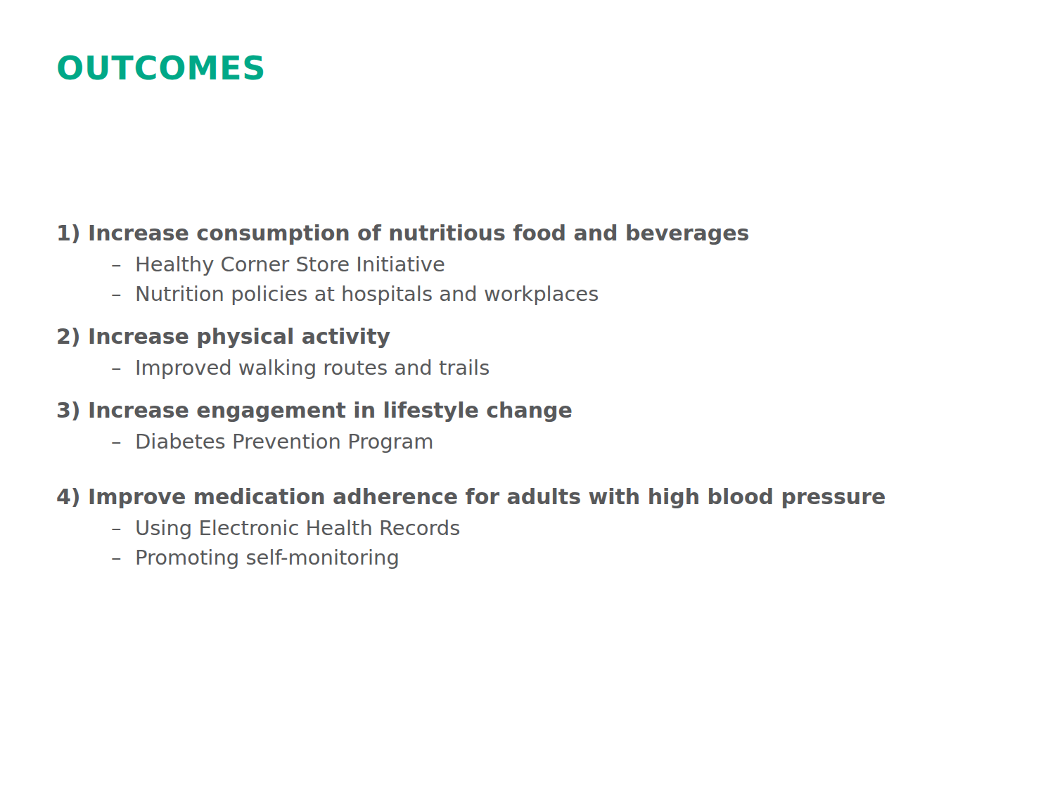OUTCOMES
1) Increase consumption of nutritious food and beverages
Healthy Corner Store Initiative
Nutrition policies at hospitals and workplaces
2) Increase physical activity
Improved walking routes and trails
3) Increase engagement in lifestyle change
Diabetes Prevention Program
4) Improve medication adherence for adults with high blood pressure
Using Electronic Health Records
Promoting self-monitoring